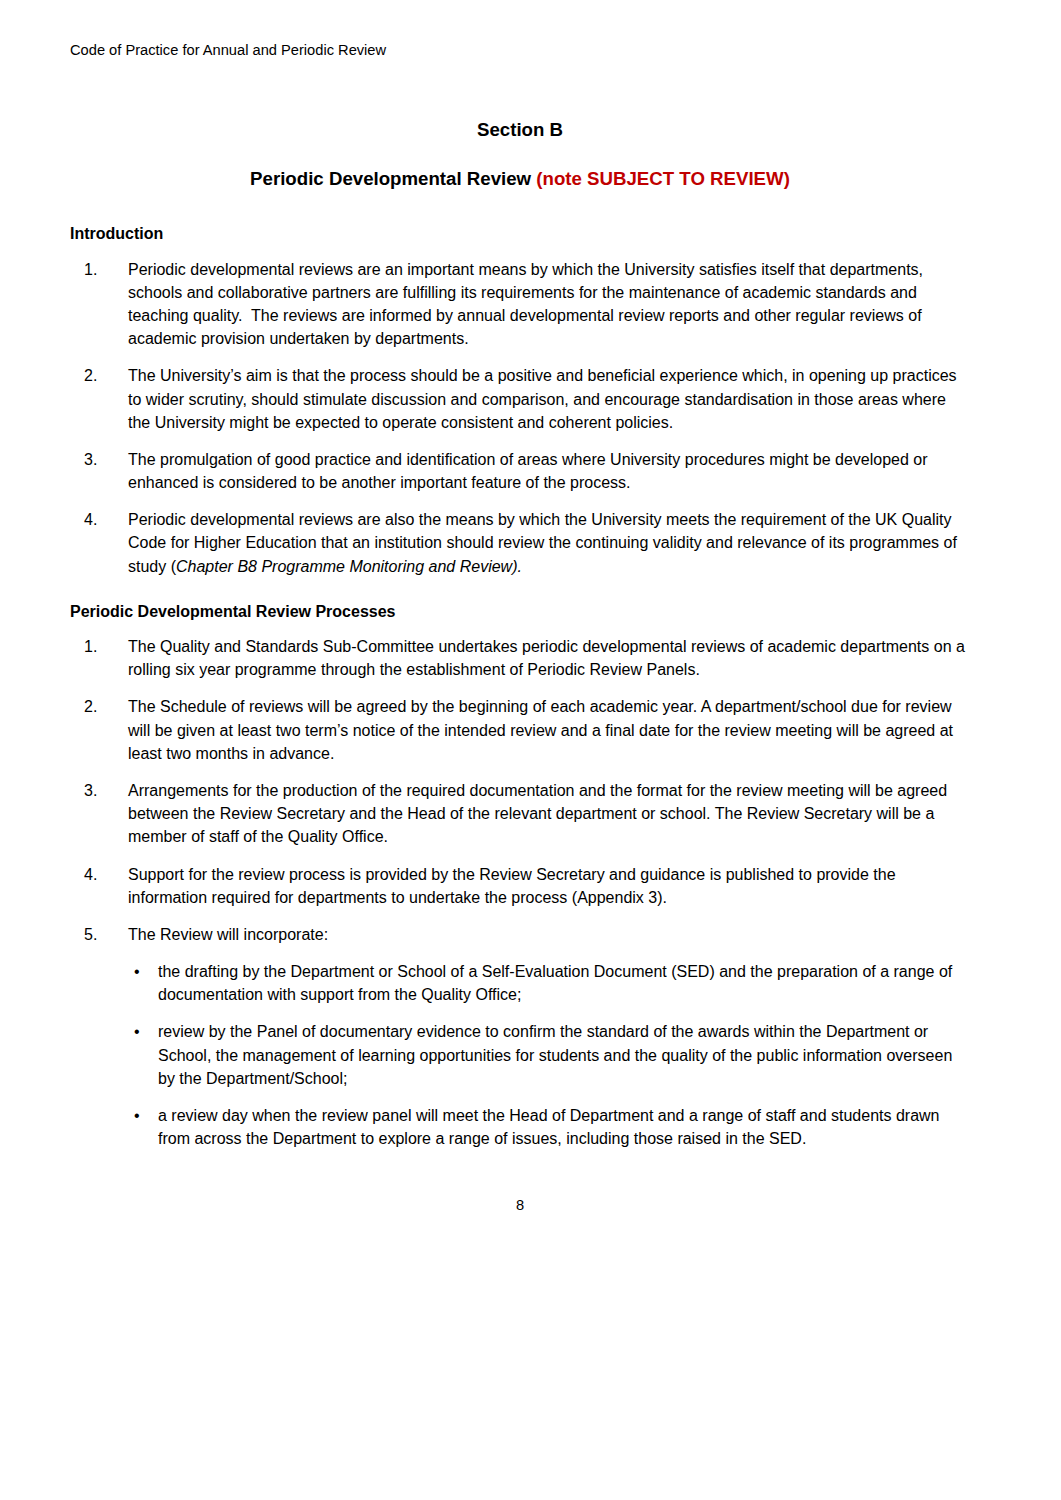Code of Practice for Annual and Periodic Review
Section B
Periodic Developmental Review (note SUBJECT TO REVIEW)
Introduction
Periodic developmental reviews are an important means by which the University satisfies itself that departments, schools and collaborative partners are fulfilling its requirements for the maintenance of academic standards and teaching quality. The reviews are informed by annual developmental review reports and other regular reviews of academic provision undertaken by departments.
The University’s aim is that the process should be a positive and beneficial experience which, in opening up practices to wider scrutiny, should stimulate discussion and comparison, and encourage standardisation in those areas where the University might be expected to operate consistent and coherent policies.
The promulgation of good practice and identification of areas where University procedures might be developed or enhanced is considered to be another important feature of the process.
Periodic developmental reviews are also the means by which the University meets the requirement of the UK Quality Code for Higher Education that an institution should review the continuing validity and relevance of its programmes of study (Chapter B8 Programme Monitoring and Review).
Periodic Developmental Review Processes
The Quality and Standards Sub-Committee undertakes periodic developmental reviews of academic departments on a rolling six year programme through the establishment of Periodic Review Panels.
The Schedule of reviews will be agreed by the beginning of each academic year. A department/school due for review will be given at least two term’s notice of the intended review and a final date for the review meeting will be agreed at least two months in advance.
Arrangements for the production of the required documentation and the format for the review meeting will be agreed between the Review Secretary and the Head of the relevant department or school. The Review Secretary will be a member of staff of the Quality Office.
Support for the review process is provided by the Review Secretary and guidance is published to provide the information required for departments to undertake the process (Appendix 3).
The Review will incorporate:
the drafting by the Department or School of a Self-Evaluation Document (SED) and the preparation of a range of documentation with support from the Quality Office;
review by the Panel of documentary evidence to confirm the standard of the awards within the Department or School, the management of learning opportunities for students and the quality of the public information overseen by the Department/School;
a review day when the review panel will meet the Head of Department and a range of staff and students drawn from across the Department to explore a range of issues, including those raised in the SED.
8